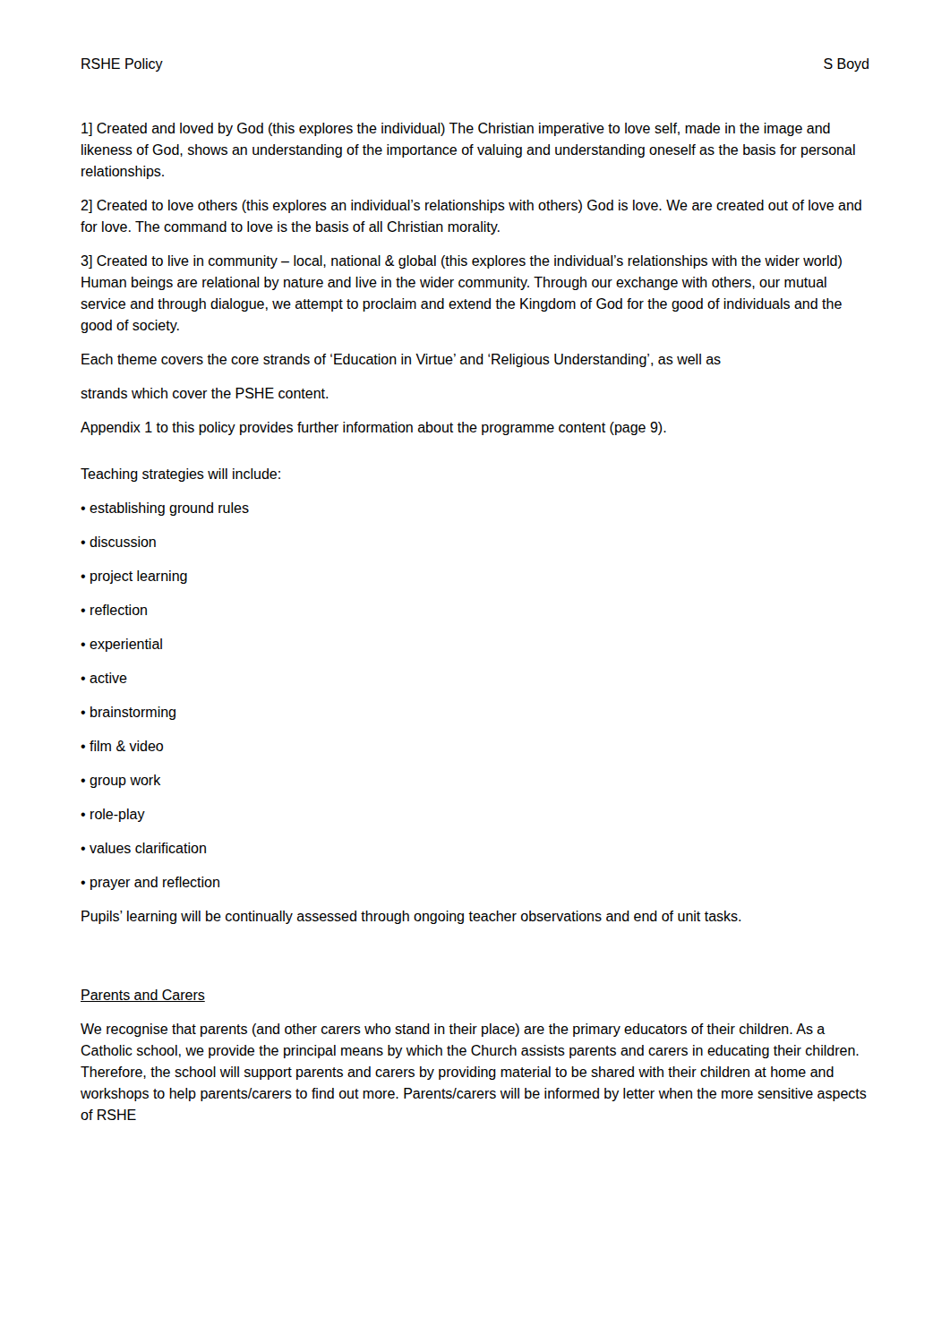RSHE Policy
S Boyd
1] Created and loved by God (this explores the individual) The Christian imperative to love self, made in the image and likeness of God, shows an understanding of the importance of valuing and understanding oneself as the basis for personal relationships.
2] Created to love others (this explores an individual’s relationships with others) God is love. We are created out of love and for love. The command to love is the basis of all Christian morality.
3] Created to live in community – local, national & global (this explores the individual’s relationships with the wider world) Human beings are relational by nature and live in the wider community. Through our exchange with others, our mutual service and through dialogue, we attempt to proclaim and extend the Kingdom of God for the good of individuals and the good of society.
Each theme covers the core strands of ‘Education in Virtue’ and ‘Religious Understanding’, as well as
strands which cover the PSHE content.
Appendix 1 to this policy provides further information about the programme content (page 9).
Teaching strategies will include:
establishing ground rules
discussion
project learning
reflection
experiential
active
brainstorming
film & video
group work
role-play
values clarification
prayer and reflection
Pupils’ learning will be continually assessed through ongoing teacher observations and end of unit tasks.
Parents and Carers
We recognise that parents (and other carers who stand in their place) are the primary educators of their children. As a Catholic school, we provide the principal means by which the Church assists parents and carers in educating their children. Therefore, the school will support parents and carers by providing material to be shared with their children at home and workshops to help parents/carers to find out more. Parents/carers will be informed by letter when the more sensitive aspects of RSHE